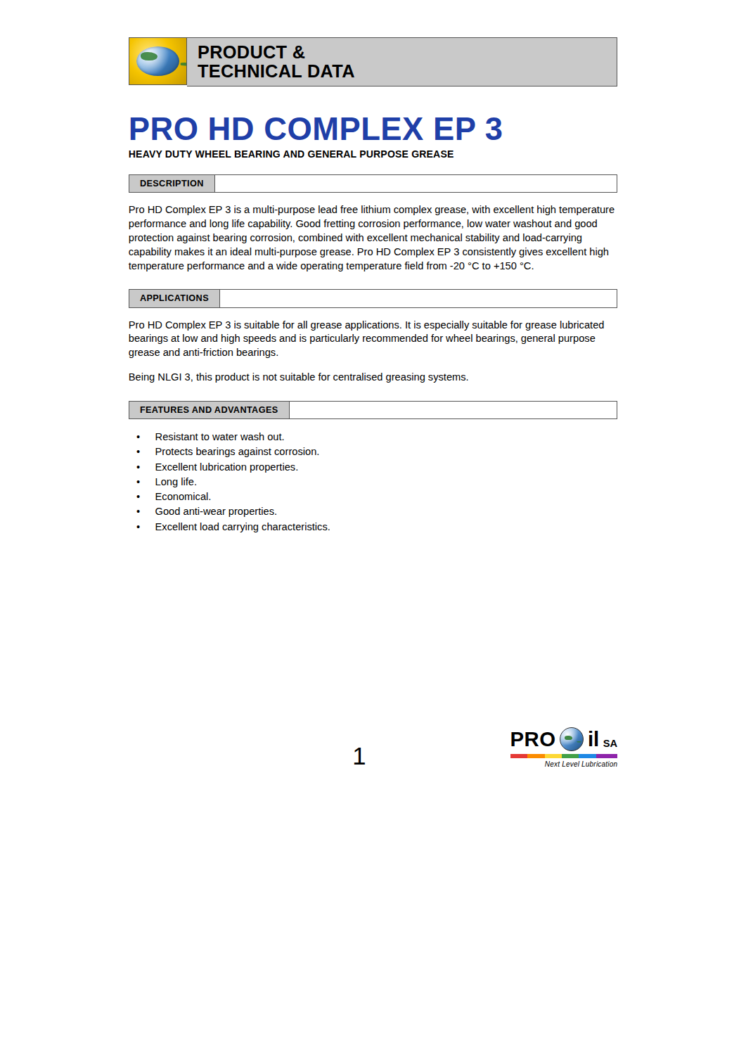Product &
Technical Data
PRO HD COMPLEX EP 3
Heavy Duty Wheel Bearing and General Purpose Grease
Description
Pro HD Complex EP 3 is a multi-purpose lead free lithium complex grease, with excellent high temperature performance and long life capability. Good fretting corrosion performance, low water washout and good protection against bearing corrosion, combined with excellent mechanical stability and load-carrying capability makes it an ideal multi-purpose grease. Pro HD Complex EP 3 consistently gives excellent high temperature performance and a wide operating temperature field from -20 °C to +150 °C.
Applications
Pro HD Complex EP 3 is suitable for all grease applications. It is especially suitable for grease lubricated bearings at low and high speeds and is particularly recommended for wheel bearings, general purpose grease and anti-friction bearings.
Being NLGI 3, this product is not suitable for centralised greasing systems.
Features and Advantages
Resistant to water wash out.
Protects bearings against corrosion.
Excellent lubrication properties.
Long life.
Economical.
Good anti-wear properties.
Excellent load carrying characteristics.
1
PRO il SA
Next Level Lubrication